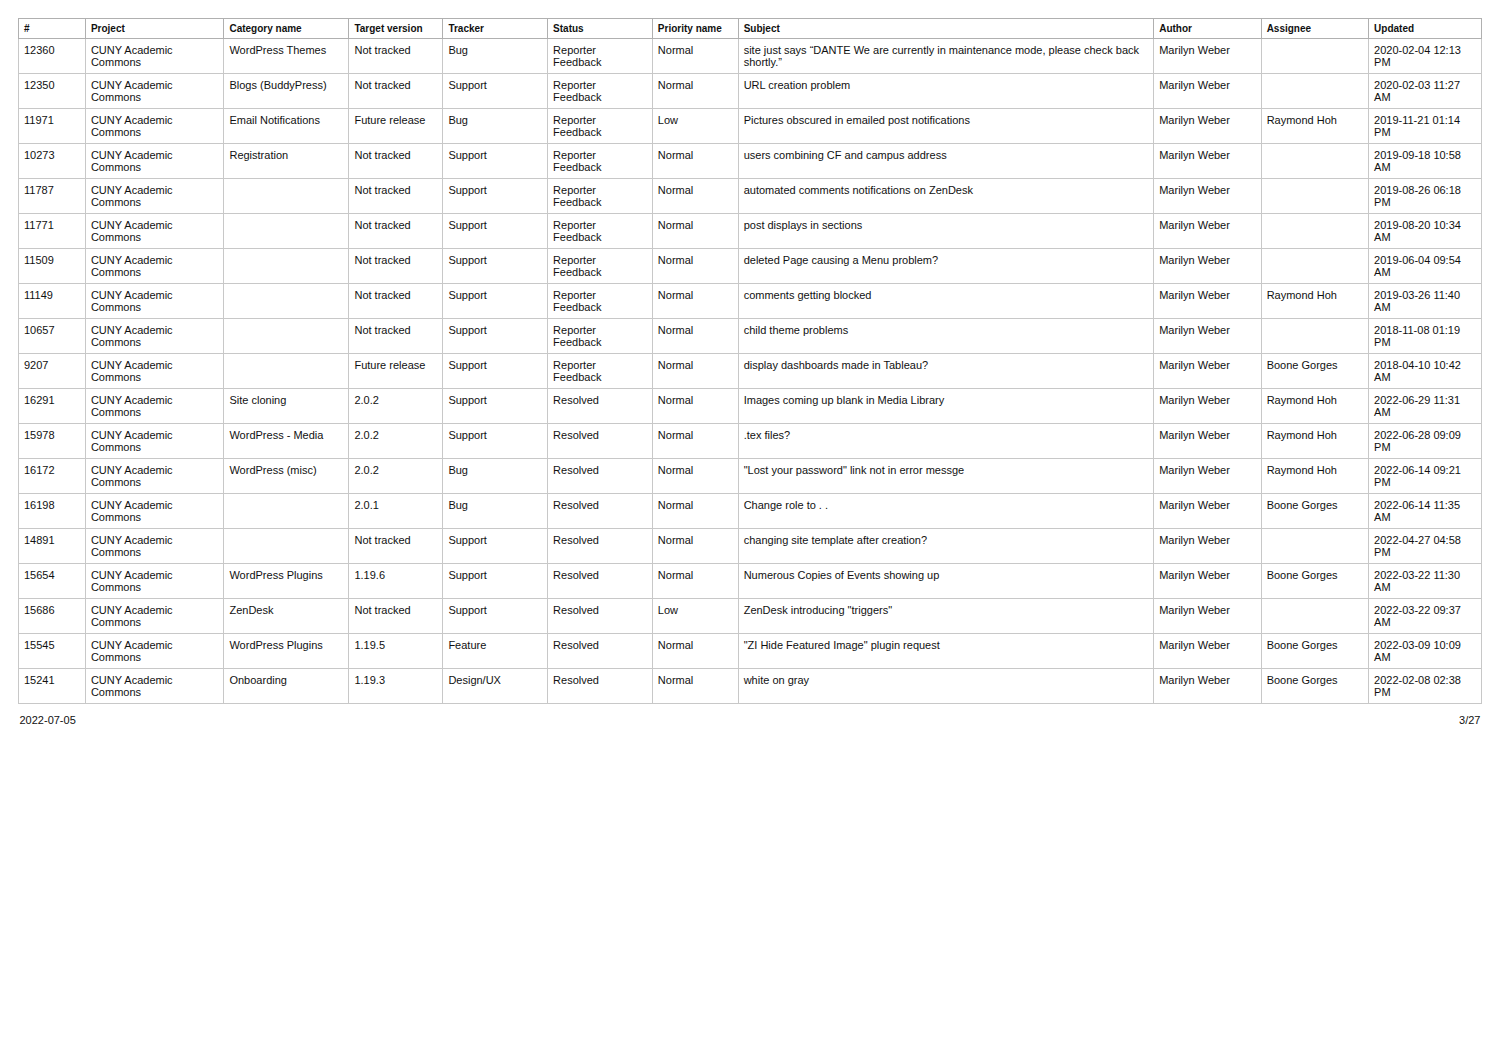| # | Project | Category name | Target version | Tracker | Status | Priority name | Subject | Author | Assignee | Updated |
| --- | --- | --- | --- | --- | --- | --- | --- | --- | --- | --- |
| 12360 | CUNY Academic Commons | WordPress Themes | Not tracked | Bug | Reporter Feedback | Normal | site just says “DANTE We are currently in maintenance mode, please check back shortly.” | Marilyn Weber | | 2020-02-04 12:13 PM |
| 12350 | CUNY Academic Commons | Blogs (BuddyPress) | Not tracked | Support | Reporter Feedback | Normal | URL creation problem | Marilyn Weber | | 2020-02-03 11:27 AM |
| 11971 | CUNY Academic Commons | Email Notifications | Future release | Bug | Reporter Feedback | Low | Pictures obscured in emailed post notifications | Marilyn Weber | Raymond Hoh | 2019-11-21 01:14 PM |
| 10273 | CUNY Academic Commons | Registration | Not tracked | Support | Reporter Feedback | Normal | users combining CF and campus address | Marilyn Weber | | 2019-09-18 10:58 AM |
| 11787 | CUNY Academic Commons | | Not tracked | Support | Reporter Feedback | Normal | automated comments notifications on ZenDesk | Marilyn Weber | | 2019-08-26 06:18 PM |
| 11771 | CUNY Academic Commons | | Not tracked | Support | Reporter Feedback | Normal | post displays in sections | Marilyn Weber | | 2019-08-20 10:34 AM |
| 11509 | CUNY Academic Commons | | Not tracked | Support | Reporter Feedback | Normal | deleted Page causing a Menu problem? | Marilyn Weber | | 2019-06-04 09:54 AM |
| 11149 | CUNY Academic Commons | | Not tracked | Support | Reporter Feedback | Normal | comments getting blocked | Marilyn Weber | Raymond Hoh | 2019-03-26 11:40 AM |
| 10657 | CUNY Academic Commons | | Not tracked | Support | Reporter Feedback | Normal | child theme problems | Marilyn Weber | | 2018-11-08 01:19 PM |
| 9207 | CUNY Academic Commons | | Future release | Support | Reporter Feedback | Normal | display dashboards made in Tableau? | Marilyn Weber | Boone Gorges | 2018-04-10 10:42 AM |
| 16291 | CUNY Academic Commons | Site cloning | 2.0.2 | Support | Resolved | Normal | Images coming up blank in Media Library | Marilyn Weber | Raymond Hoh | 2022-06-29 11:31 AM |
| 15978 | CUNY Academic Commons | WordPress - Media | 2.0.2 | Support | Resolved | Normal | .tex files? | Marilyn Weber | Raymond Hoh | 2022-06-28 09:09 PM |
| 16172 | CUNY Academic Commons | WordPress (misc) | 2.0.2 | Bug | Resolved | Normal | "Lost your password" link not in error messge | Marilyn Weber | Raymond Hoh | 2022-06-14 09:21 PM |
| 16198 | CUNY Academic Commons | | 2.0.1 | Bug | Resolved | Normal | Change role to . . | Marilyn Weber | Boone Gorges | 2022-06-14 11:35 AM |
| 14891 | CUNY Academic Commons | | Not tracked | Support | Resolved | Normal | changing site template after creation? | Marilyn Weber | | 2022-04-27 04:58 PM |
| 15654 | CUNY Academic Commons | WordPress Plugins | 1.19.6 | Support | Resolved | Normal | Numerous Copies of Events showing up | Marilyn Weber | Boone Gorges | 2022-03-22 11:30 AM |
| 15686 | CUNY Academic Commons | ZenDesk | Not tracked | Support | Resolved | Low | ZenDesk introducing "triggers" | Marilyn Weber | | 2022-03-22 09:37 AM |
| 15545 | CUNY Academic Commons | WordPress Plugins | 1.19.5 | Feature | Resolved | Normal | "ZI Hide Featured Image" plugin request | Marilyn Weber | Boone Gorges | 2022-03-09 10:09 AM |
| 15241 | CUNY Academic Commons | Onboarding | 1.19.3 | Design/UX | Resolved | Normal | white on gray | Marilyn Weber | Boone Gorges | 2022-02-08 02:38 PM |
| 2022-07-05 | | 3/27 |